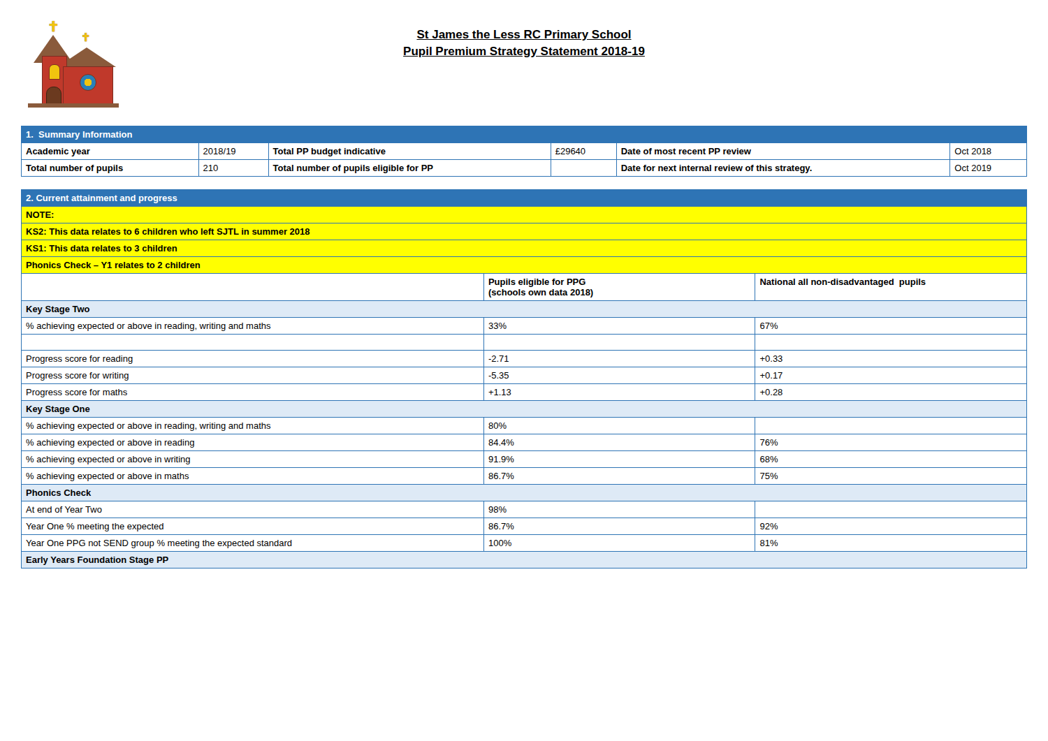✝
✝
St James the Less RC Primary School
Pupil Premium Strategy Statement 2018-19
| 1. Summary Information |
| Academic year | 2018/19 | Total PP budget indicative | £29640 | Date of most recent PP review | Oct 2018 |
| Total number of pupils | 210 | Total number of pupils eligible for PP | | Date for next internal review of this strategy. | Oct 2019 |
| 2. Current attainment and progress |
| NOTE: |
| KS2: This data relates to 6 children who left SJTL in summer 2018 |
| KS1: This data relates to 3 children |
| Phonics Check – Y1 relates to 2 children |
| | Pupils eligible for PPG (schools own data 2018) | National all non-disadvantaged pupils |
| Key Stage Two |
| % achieving expected or above in reading, writing and maths | 33% | 67% |
| Progress score for reading | -2.71 | +0.33 |
| Progress score for writing | -5.35 | +0.17 |
| Progress score for maths | +1.13 | +0.28 |
| Key Stage One |
| % achieving expected or above in reading, writing and maths | 80% | |
| % achieving expected or above in reading | 84.4% | 76% |
| % achieving expected or above in writing | 91.9% | 68% |
| % achieving expected or above in maths | 86.7% | 75% |
| Phonics Check |
| At end of Year Two | 98% | |
| Year One % meeting the expected | 86.7% | 92% |
| Year One PPG not SEND group % meeting the expected standard | 100% | 81% |
| Early Years Foundation Stage PP |